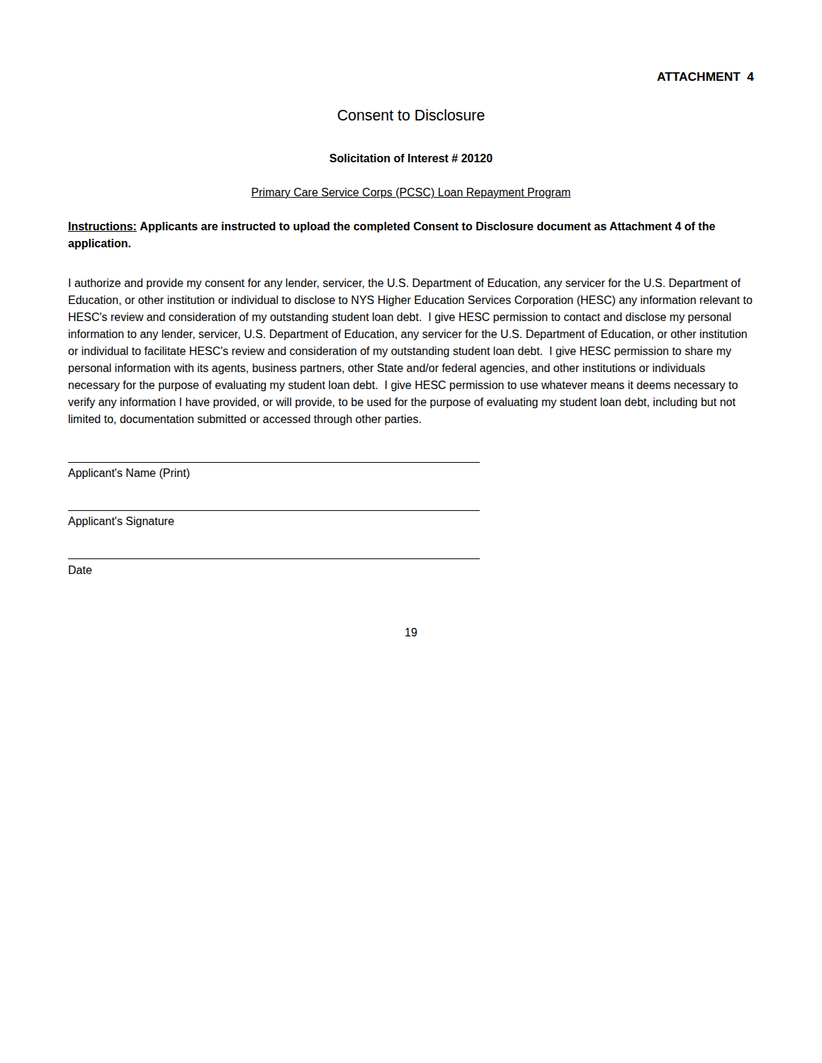ATTACHMENT 4
Consent to Disclosure
Solicitation of Interest # 20120
Primary Care Service Corps (PCSC) Loan Repayment Program
Instructions: Applicants are instructed to upload the completed Consent to Disclosure document as Attachment 4 of the application.
I authorize and provide my consent for any lender, servicer, the U.S. Department of Education, any servicer for the U.S. Department of Education, or other institution or individual to disclose to NYS Higher Education Services Corporation (HESC) any information relevant to HESC's review and consideration of my outstanding student loan debt. I give HESC permission to contact and disclose my personal information to any lender, servicer, U.S. Department of Education, any servicer for the U.S. Department of Education, or other institution or individual to facilitate HESC's review and consideration of my outstanding student loan debt. I give HESC permission to share my personal information with its agents, business partners, other State and/or federal agencies, and other institutions or individuals necessary for the purpose of evaluating my student loan debt. I give HESC permission to use whatever means it deems necessary to verify any information I have provided, or will provide, to be used for the purpose of evaluating my student loan debt, including but not limited to, documentation submitted or accessed through other parties.
Applicant's Name (Print)
Applicant's Signature
Date
19